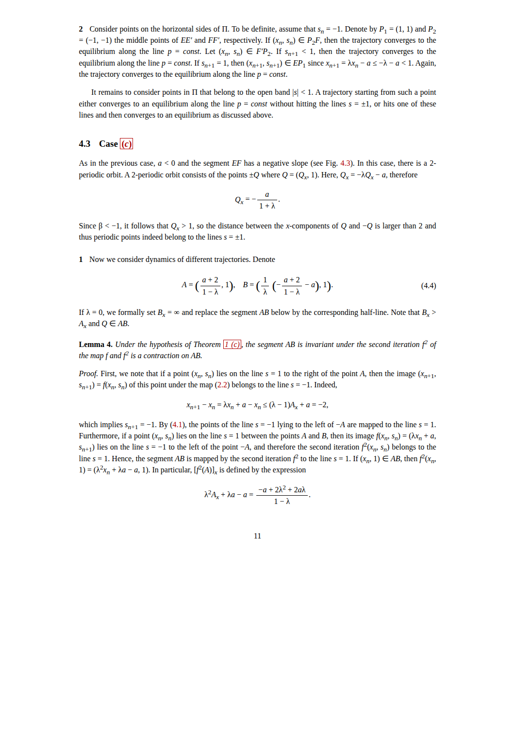2 Consider points on the horizontal sides of Π. To be definite, assume that sn = −1. Denote by P1 = (1, 1) and P2 = (−1, −1) the middle points of EE′ and FF′, respectively. If (xn, sn) ∈ P2F, then the trajectory converges to the equilibrium along the line p = const. Let (xn, sn) ∈ F′P2. If sn+1 < 1, then the trajectory converges to the equilibrium along the line p = const. If sn+1 = 1, then (xn+1, sn+1) ∈ EP1 since xn+1 = λxn − a ≤ −λ − a < 1. Again, the trajectory converges to the equilibrium along the line p = const.
It remains to consider points in Π that belong to the open band |s| < 1. A trajectory starting from such a point either converges to an equilibrium along the line p = const without hitting the lines s = ±1, or hits one of these lines and then converges to an equilibrium as discussed above.
4.3 Case (c)
As in the previous case, a < 0 and the segment EF has a negative slope (see Fig. 4.3). In this case, there is a 2-periodic orbit. A 2-periodic orbit consists of the points ±Q where Q = (Qx, 1). Here, Qx = −λQx − a, therefore
Qx = −a 1 + λ.
Since β < −1, it follows that Qx > 1, so the distance between the x-components of Q and −Q is larger than 2 and thus periodic points indeed belong to the lines s = ±1.
1 Now we consider dynamics of different trajectories. Denote
A = (a + 21 − λ, 1), B = (1 λ (−a + 21 − λ − a), 1). (4.4)
If λ = 0, we formally set Bx = ∞ and replace the segment AB below by the corresponding half-line. Note that Bx > Ax and Q ∈ AB.
Lemma 4. Under the hypothesis of Theorem 1 (c), the segment AB is invariant under the second iteration f2 of the map f and f2 is a contraction on AB.
Proof. First, we note that if a point (xn, sn) lies on the line s = 1 to the right of the point A, then the image (xn+1, sn+1) = f(xn, sn) of this point under the map (2.2) belongs to the line s = −1. Indeed,
xn+1 − xn = λxn + a − xn ≤ (λ − 1)Ax + a = −2,
which implies sn+1 = −1. By (4.1), the points of the line s = −1 lying to the left of −A are mapped to the line s = 1. Furthermore, if a point (xn, sn) lies on the line s = 1 between the points A and B, then its image f(xn, sn) = (λxn + a, sn+1) lies on the line s = −1 to the left of the point −A, and therefore the second iteration f2(xn, sn) belongs to the line s = 1. Hence, the segment AB is mapped by the second iteration f2 to the line s = 1. If (xn, 1) ∈ AB, then f2(xn, 1) = (λ2xn + λa − a, 1). In particular, [f2(A)]x is defined by the expression
λ2Ax + λa − a = −a + 2λ2 + 2aλ 1 − λ.
11